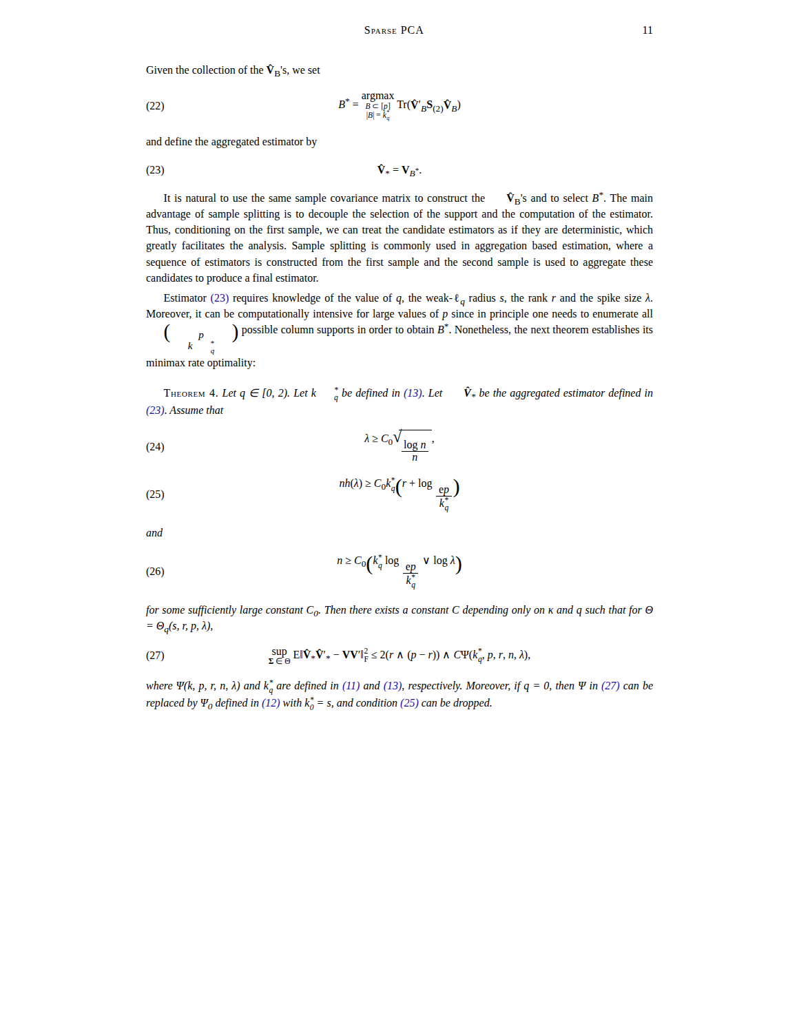Sparse PCA 11
Given the collection of the V̂B's, we set
(22)
B* = argmax B ⊂ [p] |B| = k*q Tr(V̂′BS(2)V̂B)
and define the aggregated estimator by
(23)
V̂* = VB*.
It is natural to use the same sample covariance matrix to construct the V̂B's and to select B*. The main advantage of sample splitting is to decouple the selection of the support and the computation of the estimator. Thus, conditioning on the first sample, we can treat the candidate estimators as if they are deterministic, which greatly facilitates the analysis. Sample splitting is commonly used in aggregation based estimation, where a sequence of estimators is constructed from the first sample and the second sample is used to aggregate these candidates to produce a final estimator.
Estimator (23) requires knowledge of the value of q, the weak-ℓq radius s, the rank r and the spike size λ. Moreover, it can be computationally intensive for large values of p since in principle one needs to enumerate all (pk*q) possible column supports in order to obtain B*. Nonetheless, the next theorem establishes its minimax rate optimality:
Theorem 4. Let q ∈ [0, 2). Let k*q be defined in (13). Let V̂* be the aggregated estimator defined in (23). Assume that
(24)
λ ≥ C0log n n,
(25)
nh(λ) ≥ C0k*q(r + log ep k*q)
and
(26)
n ≥ C0(k*q log ep k*q ∨ log λ)
for some sufficiently large constant C0. Then there exists a constant C depending only on κ and q such that for Θ = Θq(s, r, p, λ),
(27)
sup Σ ∈ Θ E‖V̂*V̂′* − VV′‖2 F ≤ 2(r ∧ (p − r)) ∧ CΨ(k*q, p, r, n, λ),
where Ψ(k, p, r, n, λ) and k*q are defined in (11) and (13), respectively. Moreover, if q = 0, then Ψ in (27) can be replaced by Ψ0 defined in (12) with k*0 = s, and condition (25) can be dropped.